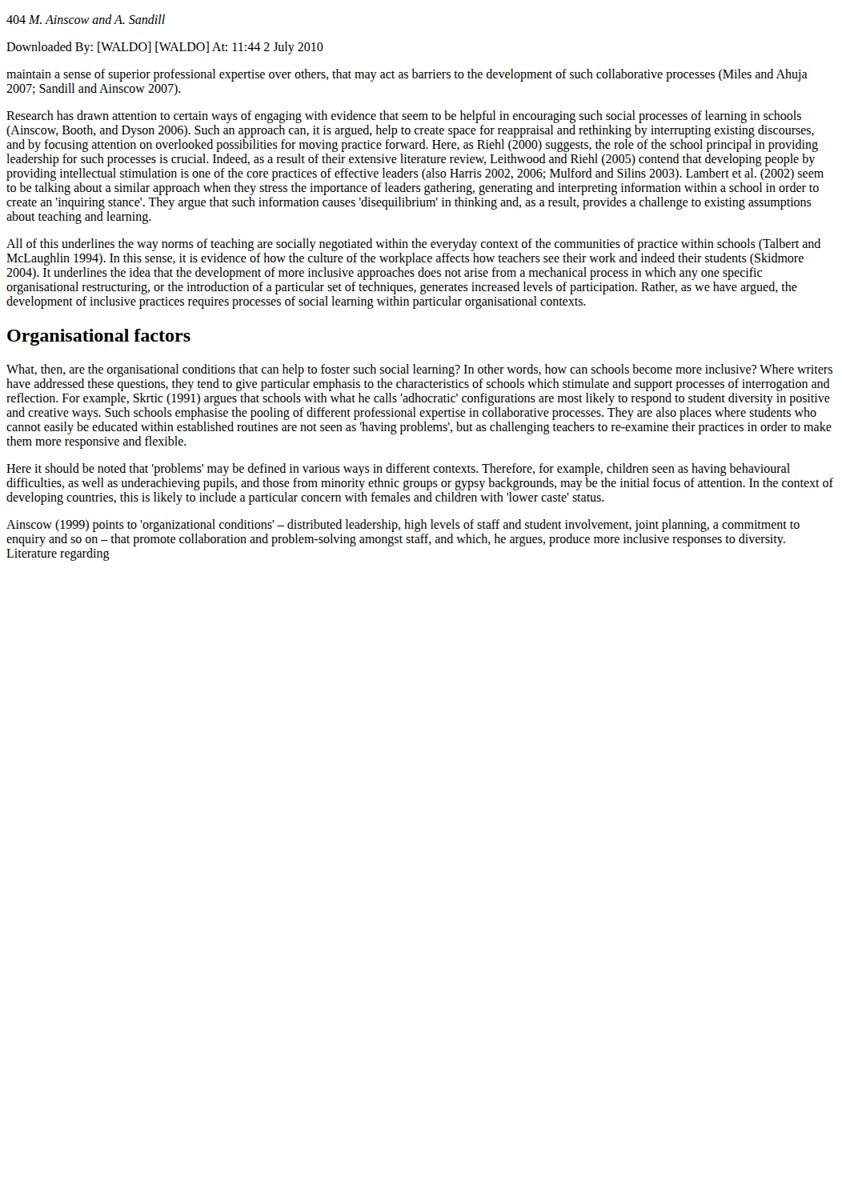404 M. Ainscow and A. Sandill
Downloaded By: [WALDO] [WALDO] At: 11:44 2 July 2010
maintain a sense of superior professional expertise over others, that may act as barriers to the development of such collaborative processes (Miles and Ahuja 2007; Sandill and Ainscow 2007).
Research has drawn attention to certain ways of engaging with evidence that seem to be helpful in encouraging such social processes of learning in schools (Ainscow, Booth, and Dyson 2006). Such an approach can, it is argued, help to create space for reappraisal and rethinking by interrupting existing discourses, and by focusing attention on overlooked possibilities for moving practice forward. Here, as Riehl (2000) suggests, the role of the school principal in providing leadership for such processes is crucial. Indeed, as a result of their extensive literature review, Leithwood and Riehl (2005) contend that developing people by providing intellectual stimulation is one of the core practices of effective leaders (also Harris 2002, 2006; Mulford and Silins 2003). Lambert et al. (2002) seem to be talking about a similar approach when they stress the importance of leaders gathering, generating and interpreting information within a school in order to create an 'inquiring stance'. They argue that such information causes 'disequilibrium' in thinking and, as a result, provides a challenge to existing assumptions about teaching and learning.
All of this underlines the way norms of teaching are socially negotiated within the everyday context of the communities of practice within schools (Talbert and McLaughlin 1994). In this sense, it is evidence of how the culture of the workplace affects how teachers see their work and indeed their students (Skidmore 2004). It underlines the idea that the development of more inclusive approaches does not arise from a mechanical process in which any one specific organisational restructuring, or the introduction of a particular set of techniques, generates increased levels of participation. Rather, as we have argued, the development of inclusive practices requires processes of social learning within particular organisational contexts.
Organisational factors
What, then, are the organisational conditions that can help to foster such social learning? In other words, how can schools become more inclusive? Where writers have addressed these questions, they tend to give particular emphasis to the characteristics of schools which stimulate and support processes of interrogation and reflection. For example, Skrtic (1991) argues that schools with what he calls 'adhocratic' configurations are most likely to respond to student diversity in positive and creative ways. Such schools emphasise the pooling of different professional expertise in collaborative processes. They are also places where students who cannot easily be educated within established routines are not seen as 'having problems', but as challenging teachers to re-examine their practices in order to make them more responsive and flexible.
Here it should be noted that 'problems' may be defined in various ways in different contexts. Therefore, for example, children seen as having behavioural difficulties, as well as underachieving pupils, and those from minority ethnic groups or gypsy backgrounds, may be the initial focus of attention. In the context of developing countries, this is likely to include a particular concern with females and children with 'lower caste' status.
Ainscow (1999) points to 'organizational conditions' – distributed leadership, high levels of staff and student involvement, joint planning, a commitment to enquiry and so on – that promote collaboration and problem-solving amongst staff, and which, he argues, produce more inclusive responses to diversity. Literature regarding